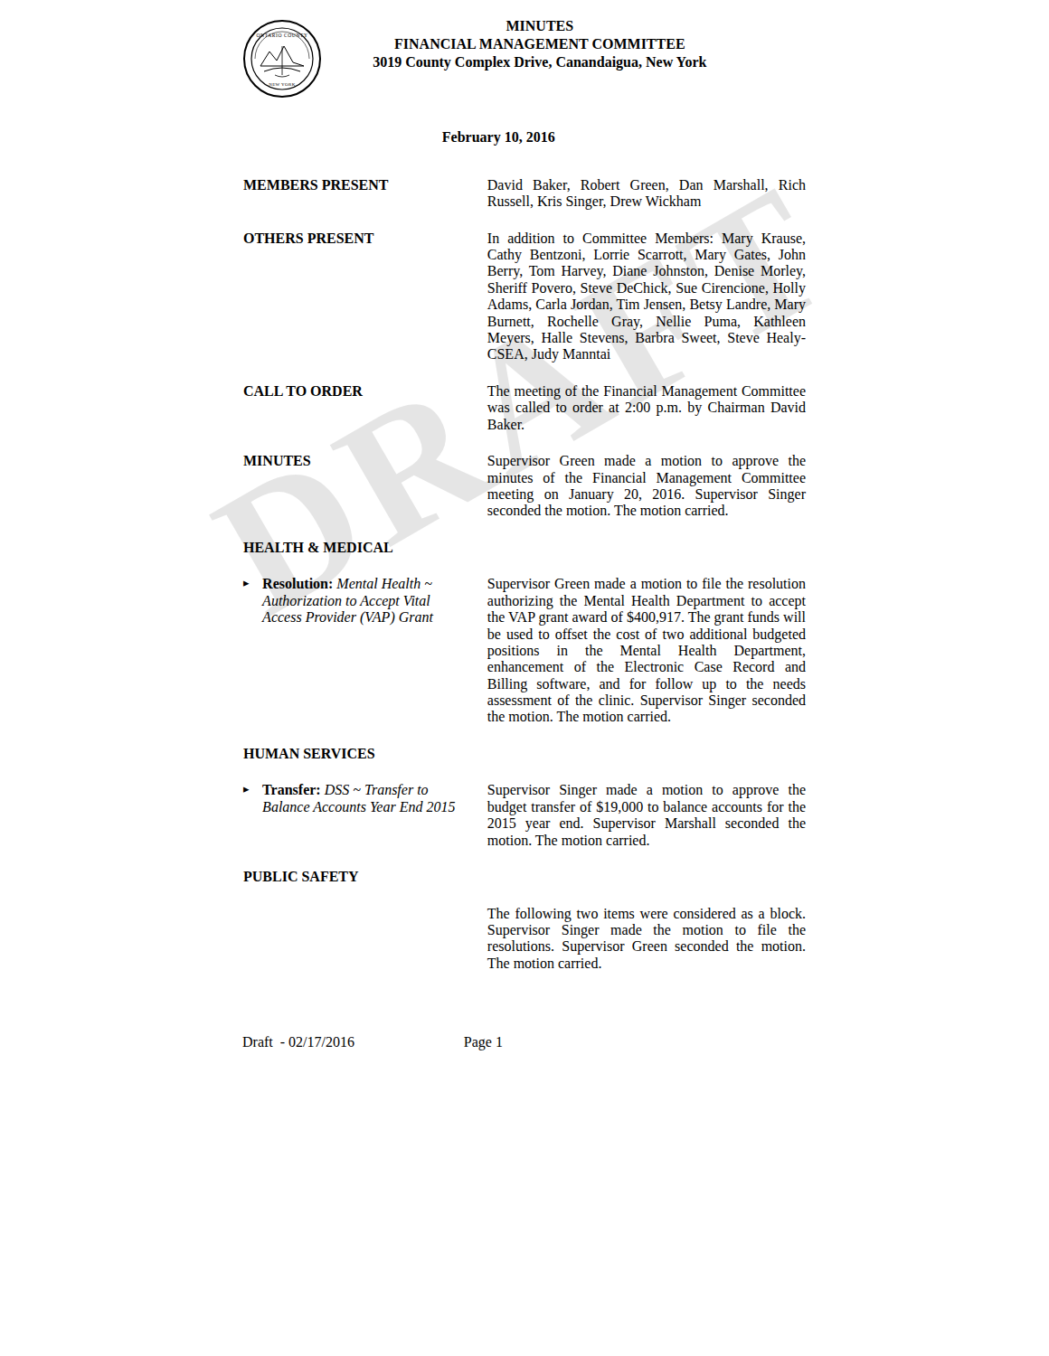DRAFT
ONTARIO COUNTY NEW YORK
MINUTES
FINANCIAL MANAGEMENT COMMITTEE
3019 County Complex Drive, Canandaigua, New York
February 10, 2016
| MEMBERS PRESENT | David Baker, Robert Green, Dan Marshall, Rich Russell, Kris Singer, Drew Wickham |
| OTHERS PRESENT | In addition to Committee Members: Mary Krause, Cathy Bentzoni, Lorrie Scarrott, Mary Gates, John Berry, Tom Harvey, Diane Johnston, Denise Morley, Sheriff Povero, Steve DeChick, Sue Cirencione, Holly Adams, Carla Jordan, Tim Jensen, Betsy Landre, Mary Burnett, Rochelle Gray, Nellie Puma, Kathleen Meyers, Halle Stevens, Barbra Sweet, Steve Healy-CSEA, Judy Manntai |
| CALL TO ORDER | The meeting of the Financial Management Committee was called to order at 2:00 p.m. by Chairman David Baker. |
| MINUTES | Supervisor Green made a motion to approve the minutes of the Financial Management Committee meeting on January 20, 2016. Supervisor Singer seconded the motion. The motion carried. |
| HEALTH & MEDICAL | |
| Resolution: Mental Health ~ Authorization to Accept Vital Access Provider (VAP) Grant | Supervisor Green made a motion to file the resolution authorizing the Mental Health Department to accept the VAP grant award of $400,917. The grant funds will be used to offset the cost of two additional budgeted positions in the Mental Health Department, enhancement of the Electronic Case Record and Billing software, and for follow up to the needs assessment of the clinic. Supervisor Singer seconded the motion. The motion carried. |
| HUMAN SERVICES | |
| Transfer: DSS ~ Transfer to Balance Accounts Year End 2015 | Supervisor Singer made a motion to approve the budget transfer of $19,000 to balance accounts for the 2015 year end. Supervisor Marshall seconded the motion. The motion carried. |
| PUBLIC SAFETY | |
| | The following two items were considered as a block. Supervisor Singer made the motion to file the resolutions. Supervisor Green seconded the motion. The motion carried. |
Draft - 02/17/2016
Page 1